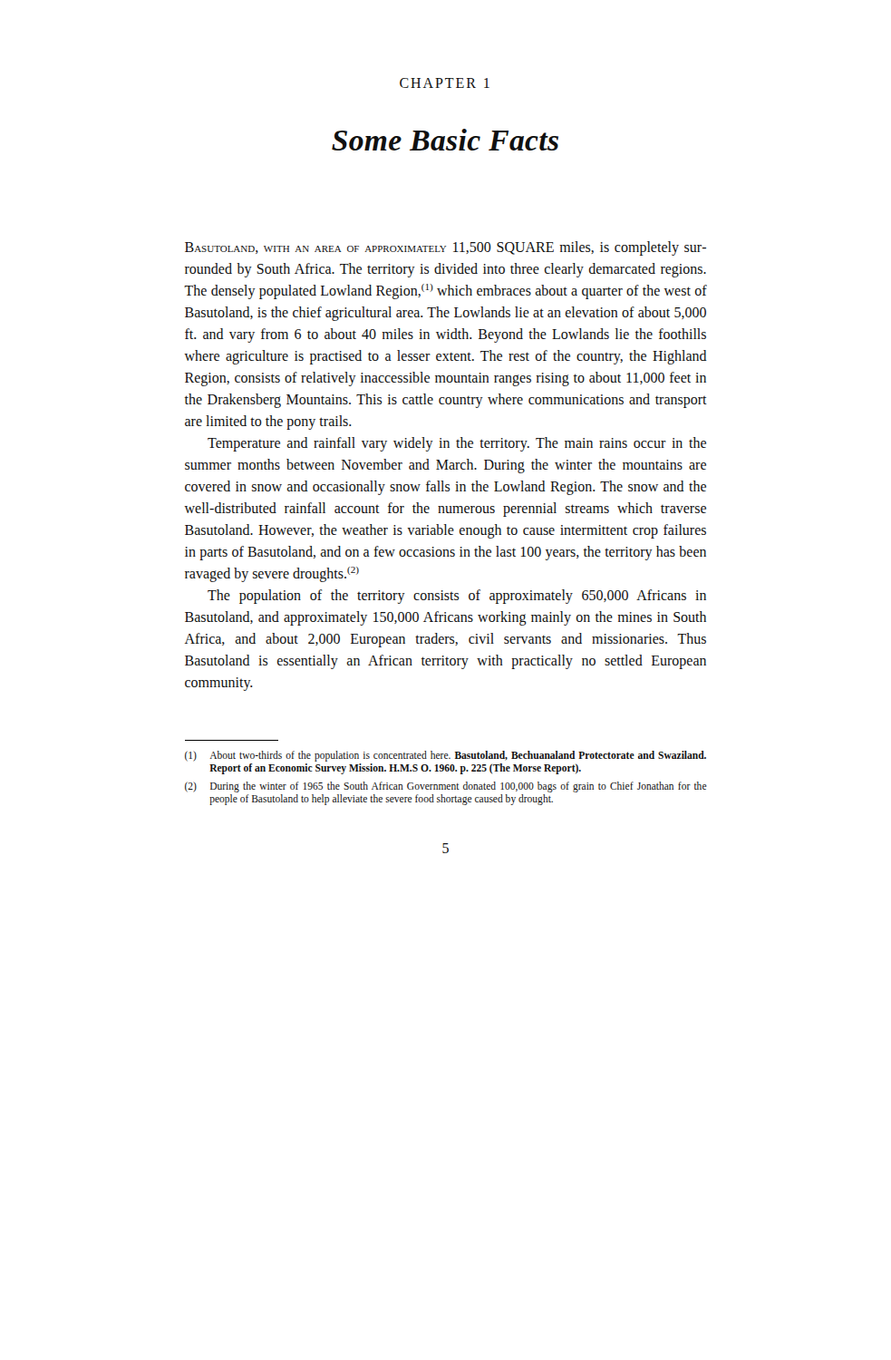CHAPTER 1
Some Basic Facts
Basutoland, with an area of approximately 11,500 SQUARE miles, is completely surrounded by South Africa. The territory is divided into three clearly demarcated regions. The densely populated Lowland Region,(1) which embraces about a quarter of the west of Basutoland, is the chief agricultural area. The Lowlands lie at an elevation of about 5,000 ft. and vary from 6 to about 40 miles in width. Beyond the Lowlands lie the foothills where agriculture is practised to a lesser extent. The rest of the country, the Highland Region, consists of relatively inaccessible mountain ranges rising to about 11,000 feet in the Drakensberg Mountains. This is cattle country where communications and transport are limited to the pony trails.
Temperature and rainfall vary widely in the territory. The main rains occur in the summer months between November and March. During the winter the mountains are covered in snow and occasionally snow falls in the Lowland Region. The snow and the well-distributed rainfall account for the numerous perennial streams which traverse Basutoland. However, the weather is variable enough to cause intermittent crop failures in parts of Basutoland, and on a few occasions in the last 100 years, the territory has been ravaged by severe droughts.(2)
The population of the territory consists of approximately 650,000 Africans in Basutoland, and approximately 150,000 Africans working mainly on the mines in South Africa, and about 2,000 European traders, civil servants and missionaries. Thus Basutoland is essentially an African territory with practically no settled European community.
(1)
About two-thirds of the population is concentrated here. Basutoland, Bechuanaland Protectorate and Swaziland. Report of an Economic Survey Mission. H.M.S O. 1960. p. 225 (The Morse Report).
(2)
During the winter of 1965 the South African Government donated 100,000 bags of grain to Chief Jonathan for the people of Basutoland to help alleviate the severe food shortage caused by drought.
5